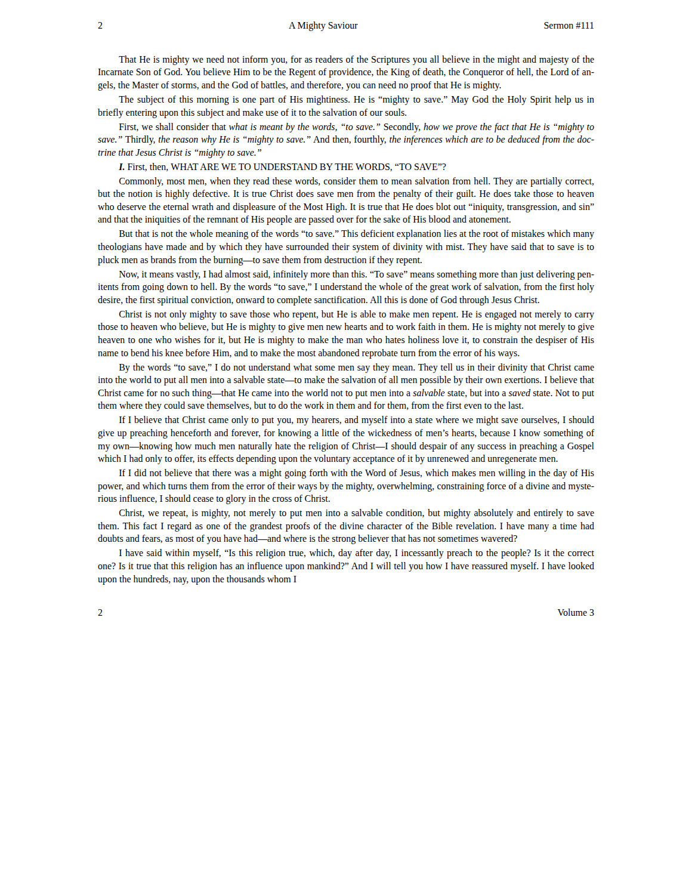2 A Mighty Saviour Sermon #111
That He is mighty we need not inform you, for as readers of the Scriptures you all believe in the might and majesty of the Incarnate Son of God. You believe Him to be the Regent of providence, the King of death, the Conqueror of hell, the Lord of angels, the Master of storms, and the God of battles, and therefore, you can need no proof that He is mighty.
The subject of this morning is one part of His mightiness. He is “mighty to save.” May God the Holy Spirit help us in briefly entering upon this subject and make use of it to the salvation of our souls.
First, we shall consider that what is meant by the words, “to save.” Secondly, how we prove the fact that He is “mighty to save.” Thirdly, the reason why He is “mighty to save.” And then, fourthly, the inferences which are to be deduced from the doctrine that Jesus Christ is “mighty to save.”
I. First, then, WHAT ARE WE TO UNDERSTAND BY THE WORDS, “TO SAVE”?
Commonly, most men, when they read these words, consider them to mean salvation from hell. They are partially correct, but the notion is highly defective. It is true Christ does save men from the penalty of their guilt. He does take those to heaven who deserve the eternal wrath and displeasure of the Most High. It is true that He does blot out “iniquity, transgression, and sin” and that the iniquities of the remnant of His people are passed over for the sake of His blood and atonement.
But that is not the whole meaning of the words “to save.” This deficient explanation lies at the root of mistakes which many theologians have made and by which they have surrounded their system of divinity with mist. They have said that to save is to pluck men as brands from the burning—to save them from destruction if they repent.
Now, it means vastly, I had almost said, infinitely more than this. “To save” means something more than just delivering penitents from going down to hell. By the words “to save,” I understand the whole of the great work of salvation, from the first holy desire, the first spiritual conviction, onward to complete sanctification. All this is done of God through Jesus Christ.
Christ is not only mighty to save those who repent, but He is able to make men repent. He is engaged not merely to carry those to heaven who believe, but He is mighty to give men new hearts and to work faith in them. He is mighty not merely to give heaven to one who wishes for it, but He is mighty to make the man who hates holiness love it, to constrain the despiser of His name to bend his knee before Him, and to make the most abandoned reprobate turn from the error of his ways.
By the words “to save,” I do not understand what some men say they mean. They tell us in their divinity that Christ came into the world to put all men into a salvable state—to make the salvation of all men possible by their own exertions. I believe that Christ came for no such thing—that He came into the world not to put men into a salvable state, but into a saved state. Not to put them where they could save themselves, but to do the work in them and for them, from the first even to the last.
If I believe that Christ came only to put you, my hearers, and myself into a state where we might save ourselves, I should give up preaching henceforth and forever, for knowing a little of the wickedness of men’s hearts, because I know something of my own—knowing how much men naturally hate the religion of Christ—I should despair of any success in preaching a Gospel which I had only to offer, its effects depending upon the voluntary acceptance of it by unrenewed and unregenerate men.
If I did not believe that there was a might going forth with the Word of Jesus, which makes men willing in the day of His power, and which turns them from the error of their ways by the mighty, overwhelming, constraining force of a divine and mysterious influence, I should cease to glory in the cross of Christ.
Christ, we repeat, is mighty, not merely to put men into a salvable condition, but mighty absolutely and entirely to save them. This fact I regard as one of the grandest proofs of the divine character of the Bible revelation. I have many a time had doubts and fears, as most of you have had—and where is the strong believer that has not sometimes wavered?
I have said within myself, “Is this religion true, which, day after day, I incessantly preach to the people? Is it the correct one? Is it true that this religion has an influence upon mankind?” And I will tell you how I have reassured myself. I have looked upon the hundreds, nay, upon the thousands whom I
2 Volume 3